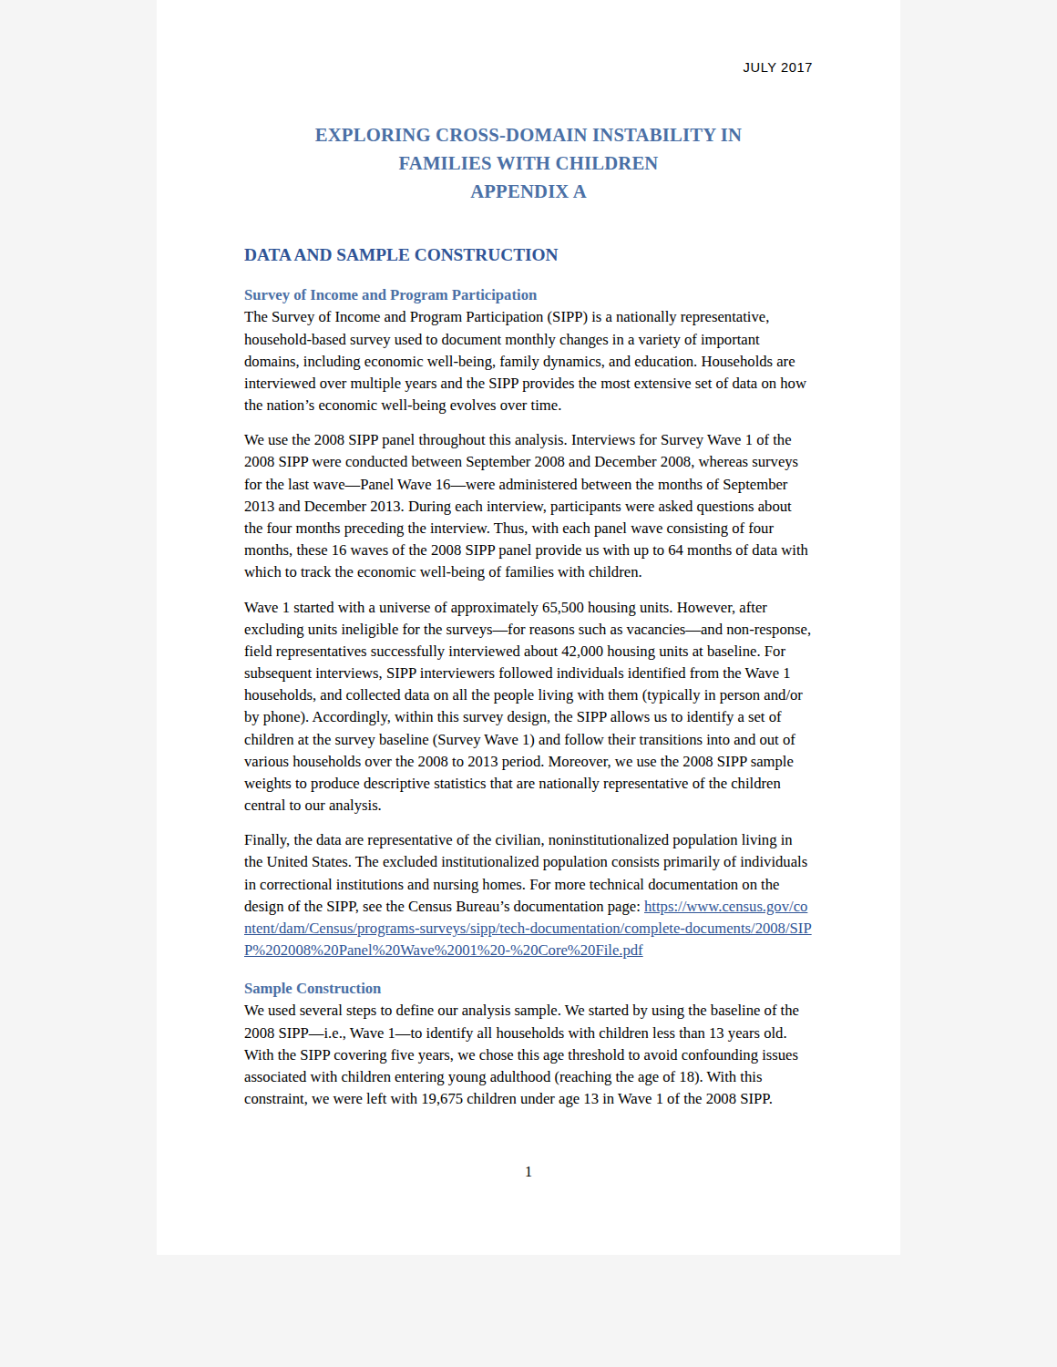JULY 2017
Exploring Cross-Domain Instability in Families with Children Appendix A
Data and Sample Construction
Survey of Income and Program Participation
The Survey of Income and Program Participation (SIPP) is a nationally representative, household-based survey used to document monthly changes in a variety of important domains, including economic well-being, family dynamics, and education. Households are interviewed over multiple years and the SIPP provides the most extensive set of data on how the nation’s economic well-being evolves over time.
We use the 2008 SIPP panel throughout this analysis. Interviews for Survey Wave 1 of the 2008 SIPP were conducted between September 2008 and December 2008, whereas surveys for the last wave—Panel Wave 16—were administered between the months of September 2013 and December 2013. During each interview, participants were asked questions about the four months preceding the interview. Thus, with each panel wave consisting of four months, these 16 waves of the 2008 SIPP panel provide us with up to 64 months of data with which to track the economic well-being of families with children.
Wave 1 started with a universe of approximately 65,500 housing units. However, after excluding units ineligible for the surveys—for reasons such as vacancies—and non-response, field representatives successfully interviewed about 42,000 housing units at baseline. For subsequent interviews, SIPP interviewers followed individuals identified from the Wave 1 households, and collected data on all the people living with them (typically in person and/or by phone). Accordingly, within this survey design, the SIPP allows us to identify a set of children at the survey baseline (Survey Wave 1) and follow their transitions into and out of various households over the 2008 to 2013 period. Moreover, we use the 2008 SIPP sample weights to produce descriptive statistics that are nationally representative of the children central to our analysis.
Finally, the data are representative of the civilian, noninstitutionalized population living in the United States. The excluded institutionalized population consists primarily of individuals in correctional institutions and nursing homes. For more technical documentation on the design of the SIPP, see the Census Bureau’s documentation page: https://www.census.gov/content/dam/Census/programs-surveys/sipp/tech-documentation/complete-documents/2008/SIPP%202008%20Panel%20Wave%2001%20-%20Core%20File.pdf
Sample Construction
We used several steps to define our analysis sample. We started by using the baseline of the 2008 SIPP—i.e., Wave 1—to identify all households with children less than 13 years old. With the SIPP covering five years, we chose this age threshold to avoid confounding issues associated with children entering young adulthood (reaching the age of 18). With this constraint, we were left with 19,675 children under age 13 in Wave 1 of the 2008 SIPP.
1